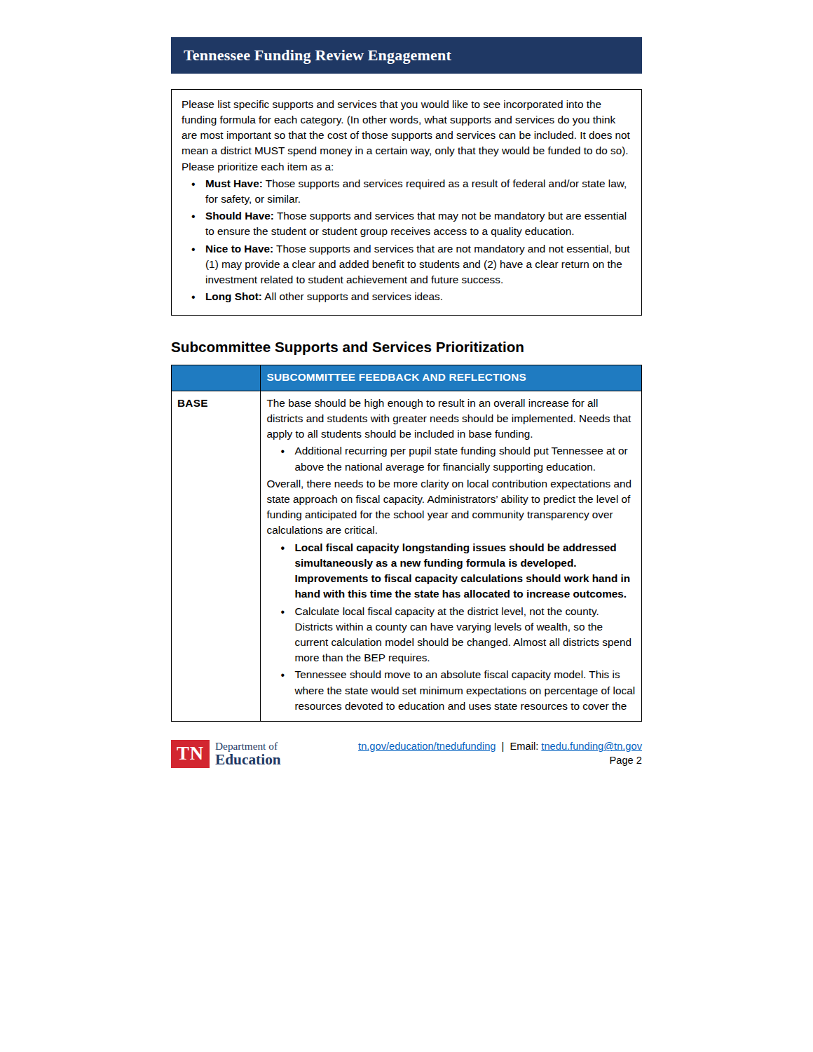Tennessee Funding Review Engagement
Please list specific supports and services that you would like to see incorporated into the funding formula for each category. (In other words, what supports and services do you think are most important so that the cost of those supports and services can be included. It does not mean a district MUST spend money in a certain way, only that they would be funded to do so). Please prioritize each item as a:
Must Have: Those supports and services required as a result of federal and/or state law, for safety, or similar.
Should Have: Those supports and services that may not be mandatory but are essential to ensure the student or student group receives access to a quality education.
Nice to Have: Those supports and services that are not mandatory and not essential, but (1) may provide a clear and added benefit to students and (2) have a clear return on the investment related to student achievement and future success.
Long Shot: All other supports and services ideas.
Subcommittee Supports and Services Prioritization
| | SUBCOMMITTEE FEEDBACK AND REFLECTIONS |
| --- | --- |
| BASE | The base should be high enough to result in an overall increase for all districts and students with greater needs should be implemented. Needs that apply to all students should be included in base funding. Additional recurring per pupil state funding should put Tennessee at or above the national average for financially supporting education. Overall, there needs to be more clarity on local contribution expectations and state approach on fiscal capacity. Administrators’ ability to predict the level of funding anticipated for the school year and community transparency over calculations are critical. Local fiscal capacity longstanding issues should be addressed simultaneously as a new funding formula is developed. Improvements to fiscal capacity calculations should work hand in hand with this time the state has allocated to increase outcomes. Calculate local fiscal capacity at the district level, not the county. Districts within a county can have varying levels of wealth, so the current calculation model should be changed. Almost all districts spend more than the BEP requires. Tennessee should move to an absolute fiscal capacity model. This is where the state would set minimum expectations on percentage of local resources devoted to education and uses state resources to cover the |
TN
Department of Education
tn.gov/education/tnedufunding | Email: tnedu.funding@tn.gov
Page 2